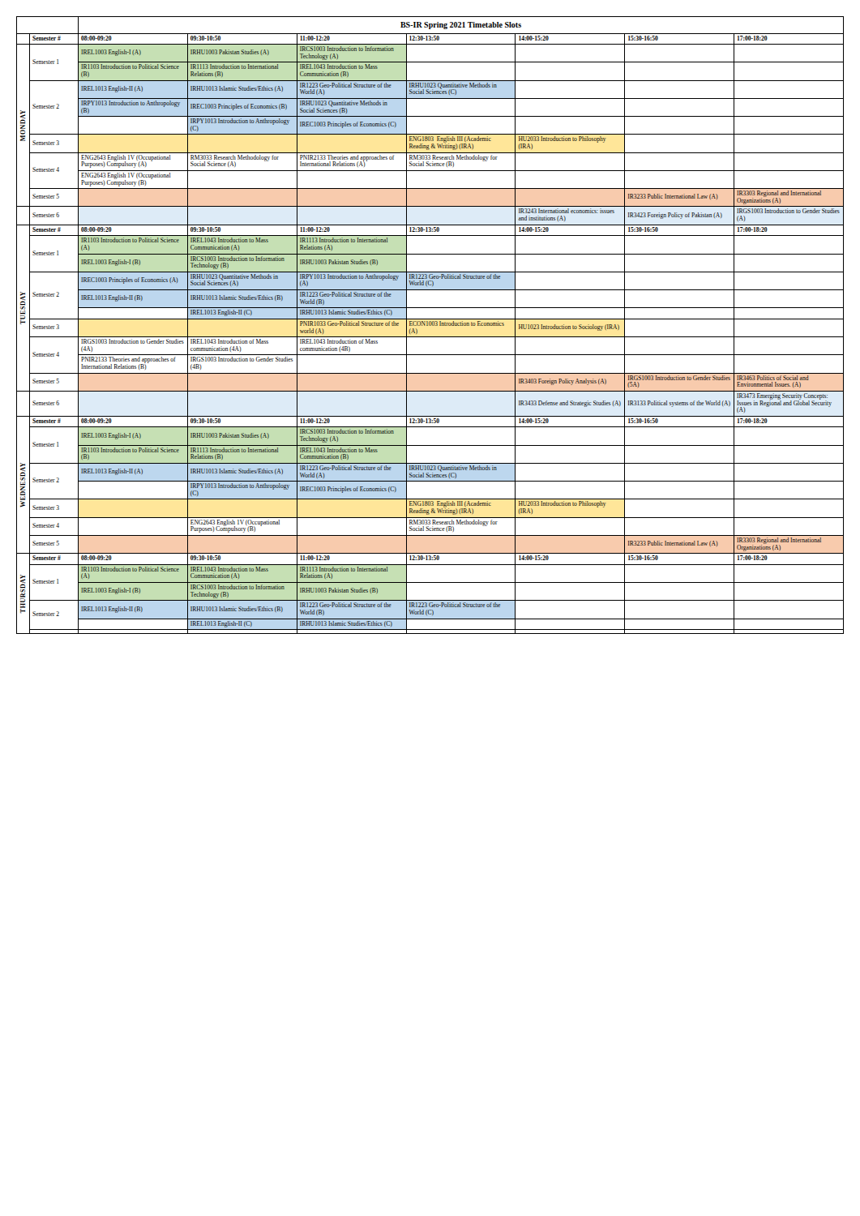| | BS-IR Spring 2021 Timetable Slots |
| --- | --- |
| | Semester # | 08:00-09:20 | 09:30-10:50 | 11:00-12:20 | 12:30-13:50 | 14:00-15:20 | 15:30-16:50 | 17:00-18:20 |
| MONDAY | Semester 1 | IREL1003 English-I (A) | IRHU1003 Pakistan Studies (A) | IRCS1003 Introduction to Information Technology (A) | | | | |
| IR1103 Introduction to Political Science (B) | IR1113 Introduction to International Relations (B) | IREL1043 Introduction to Mass Communication (B) | | | | |
| Semester 2 | IREL1013 English-II (A) | IRHU1013 Islamic Studies/Ethics (A) | IR1223 Geo-Political Structure of the World (A) | IRHU1023 Quantitative Methods in Social Sciences (C) | | | |
| IRPY1013 Introduction to Anthropology (B) | IREC1003 Principles of Economics (B) | IRHU1023 Quantitative Methods in Social Sciences (B) | | | | |
| | IRPY1013 Introduction to Anthropology (C) | IREC1003 Principles of Economics (C) | | | | |
| Semester 3 | | | | ENG1803 English III (Academic Reading & Writing) (IRA) | HU2033 Introduction to Philosophy (IRA) | | |
| Semester 4 | ENG2643 English 1V (Occupational Purposes) Compulsory (A) | RM3033 Research Methodology for Social Science (A) | PNIR2133 Theories and approaches of International Relations (A) | RM3033 Research Methodology for Social Science (B) | | | |
| ENG2643 English 1V (Occupational Purposes) Compulsory (B) | | | | | | |
| Semester 5 | | | | | | IR3233 Public International Law (A) | IR3303 Regional and International Organizations (A) |
| | Semester 6 | | | | | IR3243 International economics: issues and institutions (A) | IR3423 Foreign Policy of Pakistan (A) | IRGS1003 Introduction to Gender Studies (A) |
| TUESDAY | Semester # | 08:00-09:20 | 09:30-10:50 | 11:00-12:20 | 12:30-13:50 | 14:00-15:20 | 15:30-16:50 | 17:00-18:20 |
| Semester 1 | IR1103 Introduction to Political Science (A) | IREL1043 Introduction to Mass Communication (A) | IR1113 Introduction to International Relations (A) | | | | |
| IREL1003 English-I (B) | IRCS1003 Introduction to Information Technology (B) | IRHU1003 Pakistan Studies (B) | | | | |
| Semester 2 | IREC1003 Principles of Economics (A) | IRHU1023 Quantitative Methods in Social Sciences (A) | IRPY1013 Introduction to Anthropology (A) | IR1223 Geo-Political Structure of the World (C) | | | |
| IREL1013 English-II (B) | IRHU1013 Islamic Studies/Ethics (B) | IR1223 Geo-Political Structure of the World (B) | | | | |
| | IREL1013 English-II (C) | IRHU1013 Islamic Studies/Ethics (C) | | | | |
| Semester 3 | | | PNIR1033 Geo-Political Structure of the world (A) | ECON1003 Introduction to Economics (A) | HU1023 Introduction to Sociology (IRA) | | |
| Semester 4 | IRGS1003 Introduction to Gender Studies (4A) | IREL1043 Introduction of Mass communication (4A) | IREL1043 Introduction of Mass communication (4B) | | | | |
| PNIR2133 Theories and approaches of International Relations (B) | IRGS1003 Introduction to Gender Studies (4B) | | | | | |
| Semester 5 | | | | | IR3403 Foreign Policy Analysis (A) | IRGS1003 Introduction to Gender Studies (5A) | IR3463 Politics of Social and Environmental Issues. (A) |
| | Semester 6 | | | | | IR3433 Defense and Strategic Studies (A) | IR3133 Political systems of the World (A) | IR3473 Emerging Security Concepts: Issues in Regional and Global Security (A) |
| WEDNESDAY | Semester # | 08:00-09:20 | 09:30-10:50 | 11:00-12:20 | 12:30-13:50 | 14:00-15:20 | 15:30-16:50 | 17:00-18:20 |
| Semester 1 | IREL1003 English-I (A) | IRHU1003 Pakistan Studies (A) | IRCS1003 Introduction to Information Technology (A) | | | | |
| IR1103 Introduction to Political Science (B) | IR1113 Introduction to International Relations (B) | IREL1043 Introduction to Mass Communication (B) | | | | |
| Semester 2 | IREL1013 English-II (A) | IRHU1013 Islamic Studies/Ethics (A) | IR1223 Geo-Political Structure of the World (A) | IRHU1023 Quantitative Methods in Social Sciences (C) | | | |
| | IRPY1013 Introduction to Anthropology (C) | IREC1003 Principles of Economics (C) | | | | |
| Semester 3 | | | | ENG1803 English III (Academic Reading & Writing) (IRA) | HU2033 Introduction to Philosophy (IRA) | | |
| Semester 4 | | ENG2643 English 1V (Occupational Purposes) Compulsory (B) | | RM3033 Research Methodology for Social Science (B) | | | |
| Semester 5 | | | | | | IR3233 Public International Law (A) | IR3303 Regional and International Organizations (A) |
| THURSDAY | Semester # | 08:00-09:20 | 09:30-10:50 | 11:00-12:20 | 12:30-13:50 | 14:00-15:20 | 15:30-16:50 | 17:00-18:20 |
| Semester 1 | IR1103 Introduction to Political Science (A) | IREL1043 Introduction to Mass Communication (A) | IR1113 Introduction to International Relations (A) | | | | |
| IREL1003 English-I (B) | IRCS1003 Introduction to Information Technology (B) | IRHU1003 Pakistan Studies (B) | | | | |
| Semester 2 | IREL1013 English-II (B) | IRHU1013 Islamic Studies/Ethics (B) | IR1223 Geo-Political Structure of the World (B) | IR1223 Geo-Political Structure of the World (C) | | | |
| | IREL1013 English-II (C) | IRHU1013 Islamic Studies/Ethics (C) | | | | |